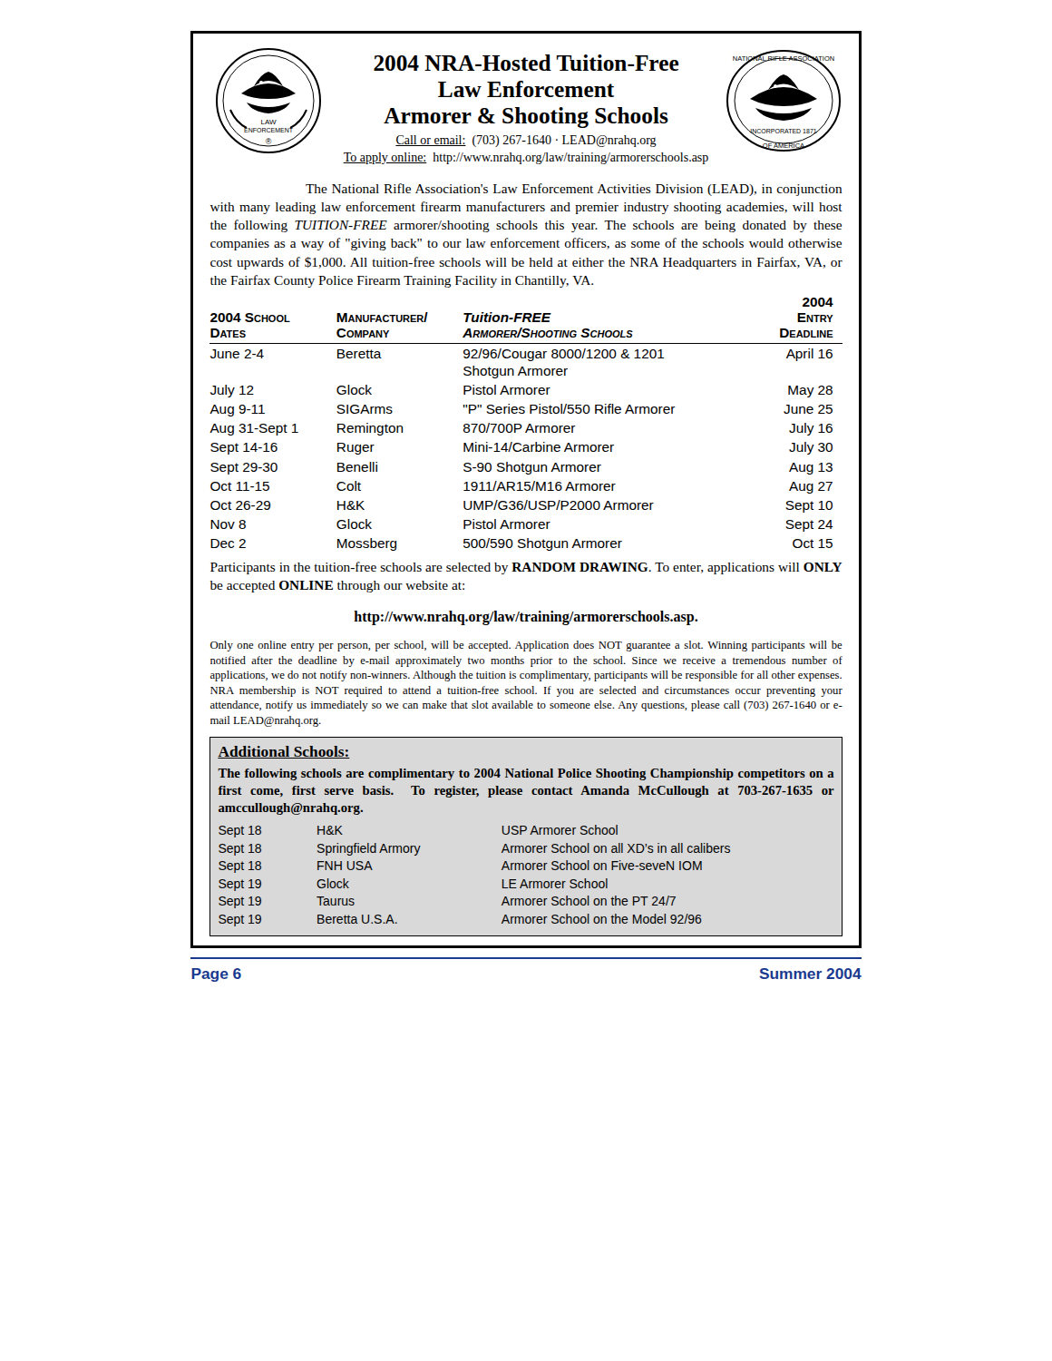LAW ENFORCEMENT ®
2004 NRA-Hosted Tuition-Free
Law Enforcement
Armorer & Shooting Schools
Call or email: (703) 267-1640 · LEAD@nrahq.org
To apply online: http://www.nrahq.org/law/training/armorerschools.asp
NATIONAL RIFLE ASSOCIATION OF AMERICA INCORPORATED 1871
The National Rifle Association's Law Enforcement Activities Division (LEAD), in conjunction with many leading law enforcement firearm manufacturers and premier industry shooting academies, will host the following TUITION-FREE armorer/shooting schools this year. The schools are being donated by these companies as a way of "giving back" to our law enforcement officers, as some of the schools would otherwise cost upwards of $1,000. All tuition-free schools will be held at either the NRA Headquarters in Fairfax, VA, or the Fairfax County Police Firearm Training Facility in Chantilly, VA.
| 2004 School Dates | Manufacturer/ Company | Tuition-FREE Armorer/Shooting Schools | 2004 Entry Deadline |
| --- | --- | --- | --- |
| June 2-4 | Beretta | 92/96/Cougar 8000/1200 & 1201 Shotgun Armorer | April 16 |
| July 12 | Glock | Pistol Armorer | May 28 |
| Aug 9-11 | SIGArms | "P" Series Pistol/550 Rifle Armorer | June 25 |
| Aug 31-Sept 1 | Remington | 870/700P Armorer | July 16 |
| Sept 14-16 | Ruger | Mini-14/Carbine Armorer | July 30 |
| Sept 29-30 | Benelli | S-90 Shotgun Armorer | Aug 13 |
| Oct 11-15 | Colt | 1911/AR15/M16 Armorer | Aug 27 |
| Oct 26-29 | H&K | UMP/G36/USP/P2000 Armorer | Sept 10 |
| Nov 8 | Glock | Pistol Armorer | Sept 24 |
| Dec 2 | Mossberg | 500/590 Shotgun Armorer | Oct 15 |
Participants in the tuition-free schools are selected by RANDOM DRAWING. To enter, applications will ONLY be accepted ONLINE through our website at:
http://www.nrahq.org/law/training/armorerschools.asp.
Only one online entry per person, per school, will be accepted. Application does NOT guarantee a slot. Winning participants will be notified after the deadline by e-mail approximately two months prior to the school. Since we receive a tremendous number of applications, we do not notify non-winners. Although the tuition is complimentary, participants will be responsible for all other expenses. NRA membership is NOT required to attend a tuition-free school. If you are selected and circumstances occur preventing your attendance, notify us immediately so we can make that slot available to someone else. Any questions, please call (703) 267-1640 or e-mail LEAD@nrahq.org.
Additional Schools:
The following schools are complimentary to 2004 National Police Shooting Championship competitors on a first come, first serve basis. To register, please contact Amanda McCullough at 703-267-1635 or amccullough@nrahq.org.
| Sept 18 | H&K | USP Armorer School |
| Sept 18 | Springfield Armory | Armorer School on all XD’s in all calibers |
| Sept 18 | FNH USA | Armorer School on Five-seveN IOM |
| Sept 19 | Glock | LE Armorer School |
| Sept 19 | Taurus | Armorer School on the PT 24/7 |
| Sept 19 | Beretta U.S.A. | Armorer School on the Model 92/96 |
Page 6
Summer 2004